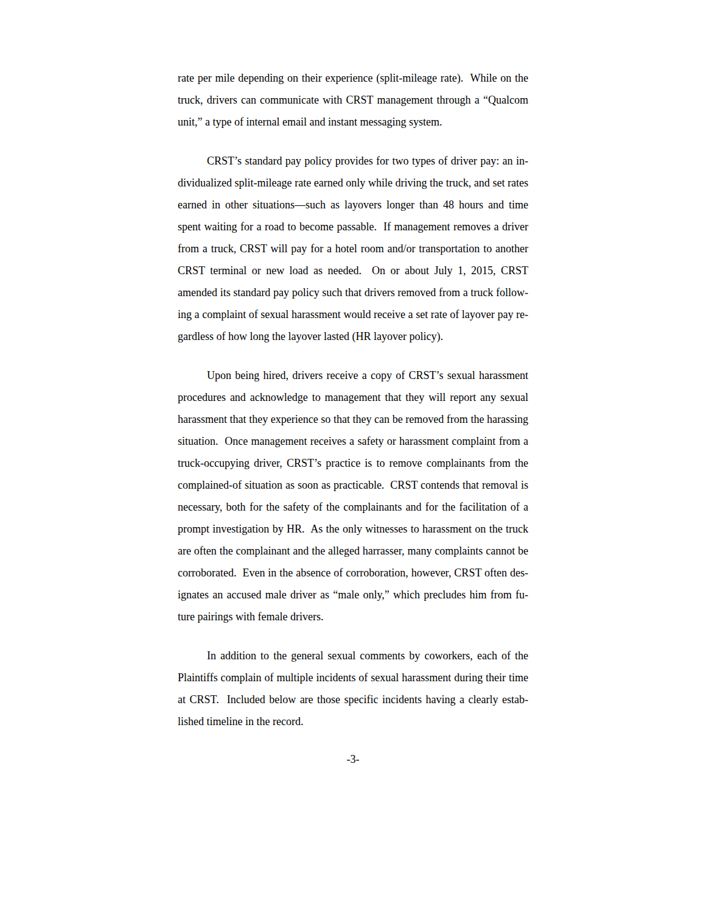rate per mile depending on their experience (split-mileage rate). While on the truck, drivers can communicate with CRST management through a “Qualcom unit,” a type of internal email and instant messaging system.
CRST’s standard pay policy provides for two types of driver pay: an individualized split-mileage rate earned only while driving the truck, and set rates earned in other situations—such as layovers longer than 48 hours and time spent waiting for a road to become passable. If management removes a driver from a truck, CRST will pay for a hotel room and/or transportation to another CRST terminal or new load as needed. On or about July 1, 2015, CRST amended its standard pay policy such that drivers removed from a truck following a complaint of sexual harassment would receive a set rate of layover pay regardless of how long the layover lasted (HR layover policy).
Upon being hired, drivers receive a copy of CRST’s sexual harassment procedures and acknowledge to management that they will report any sexual harassment that they experience so that they can be removed from the harassing situation. Once management receives a safety or harassment complaint from a truck-occupying driver, CRST’s practice is to remove complainants from the complained-of situation as soon as practicable. CRST contends that removal is necessary, both for the safety of the complainants and for the facilitation of a prompt investigation by HR. As the only witnesses to harassment on the truck are often the complainant and the alleged harrasser, many complaints cannot be corroborated. Even in the absence of corroboration, however, CRST often designates an accused male driver as “male only,” which precludes him from future pairings with female drivers.
In addition to the general sexual comments by coworkers, each of the Plaintiffs complain of multiple incidents of sexual harassment during their time at CRST. Included below are those specific incidents having a clearly established timeline in the record.
-3-